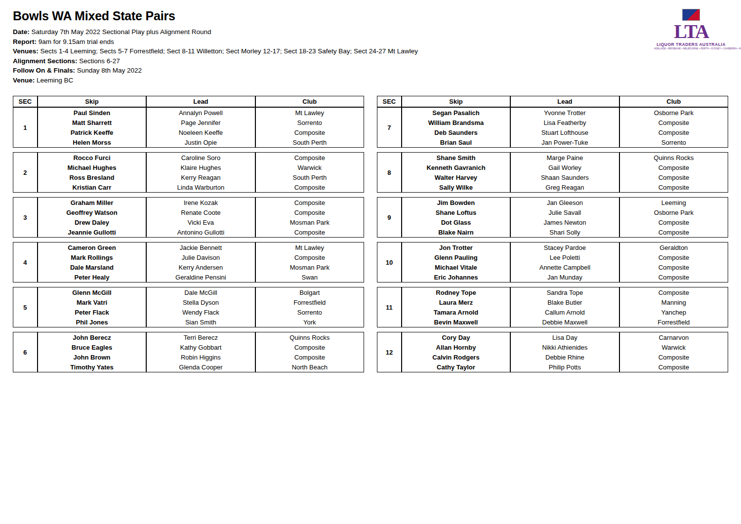Bowls WA Mixed State Pairs
Date: Saturday 7th May 2022 Sectional Play plus Alignment Round
Report: 9am for 9.15am trial ends
Venues: Sects 1-4 Leeming; Sects 5-7 Forrestfield; Sect 8-11 Willetton; Sect Morley 12-17; Sect 18-23 Safety Bay; Sect 24-27 Mt Lawley
Alignment Sections: Sections 6-27
Follow On & Finals: Sunday 8th May 2022
Venue: Leeming BC
LTA
LIQUOR TRADERS AUSTRALIA
ADELAIDE • BRISBANE • MELBOURNE • PERTH • SYDNEY • CANBERRA • HOBART
| SEC | Skip | Lead | Club |
| --- | --- | --- | --- |
| 1 | Paul Sinden | Annalyn Powell | Mt Lawley |
| Matt Sharrett | Page Jennifer | Sorrento |
| Patrick Keeffe | Noeleen Keeffe | Composite |
| Helen Morss | Justin Opie | South Perth |
| 2 | Rocco Furci | Caroline Soro | Composite |
| Michael Hughes | Klaire Hughes | Warwick |
| Ross Bresland | Kerry Reagan | South Perth |
| Kristian Carr | Linda Warburton | Composite |
| 3 | Graham Miller | Irene Kozak | Composite |
| Geoffrey Watson | Renate Coote | Composite |
| Drew Daley | Vicki Eva | Mosman Park |
| Jeannie Gullotti | Antonino Gullotti | Composite |
| 4 | Cameron Green | Jackie Bennett | Mt Lawley |
| Mark Rollings | Julie Davison | Composite |
| Dale Marsland | Kerry Andersen | Mosman Park |
| Peter Healy | Geraldine Pensini | Swan |
| 5 | Glenn McGill | Dale McGill | Bolgart |
| Mark Vatri | Stella Dyson | Forrestfield |
| Peter Flack | Wendy Flack | Sorrento |
| Phil Jones | Sian Smith | York |
| 6 | John Berecz | Terri Berecz | Quinns Rocks |
| Bruce Eagles | Kathy Gobbart | Composite |
| John Brown | Robin Higgins | Composite |
| Timothy Yates | Glenda Cooper | North Beach |
| SEC | Skip | Lead | Club |
| --- | --- | --- | --- |
| 7 | Segan Pasalich | Yvonne Trotter | Osborne Park |
| William Brandsma | Lisa Featherby | Composite |
| Deb Saunders | Stuart Lofthouse | Composite |
| Brian Saul | Jan Power-Tuke | Sorrento |
| 8 | Shane Smith | Marge Paine | Quinns Rocks |
| Kenneth Gavranich | Gail Worley | Composite |
| Walter Harvey | Shaan Saunders | Composite |
| Sally Wilke | Greg Reagan | Composite |
| 9 | Jim Bowden | Jan Gleeson | Leeming |
| Shane Loftus | Julie Savall | Osborne Park |
| Dot Glass | James Newton | Composite |
| Blake Nairn | Shari Solly | Composite |
| 10 | Jon Trotter | Stacey Pardoe | Geraldton |
| Glenn Pauling | Lee Poletti | Composite |
| Michael Vitale | Annette Campbell | Composite |
| Eric Johannes | Jan Munday | Composite |
| 11 | Rodney Tope | Sandra Tope | Composite |
| Laura Merz | Blake Butler | Manning |
| Tamara Arnold | Callum Arnold | Yanchep |
| Bevin Maxwell | Debbie Maxwell | Forrestfield |
| 12 | Cory Day | Lisa Day | Carnarvon |
| Allan Hornby | Nikki Athienides | Warwick |
| Calvin Rodgers | Debbie Rhine | Composite |
| Cathy Taylor | Philip Potts | Composite |